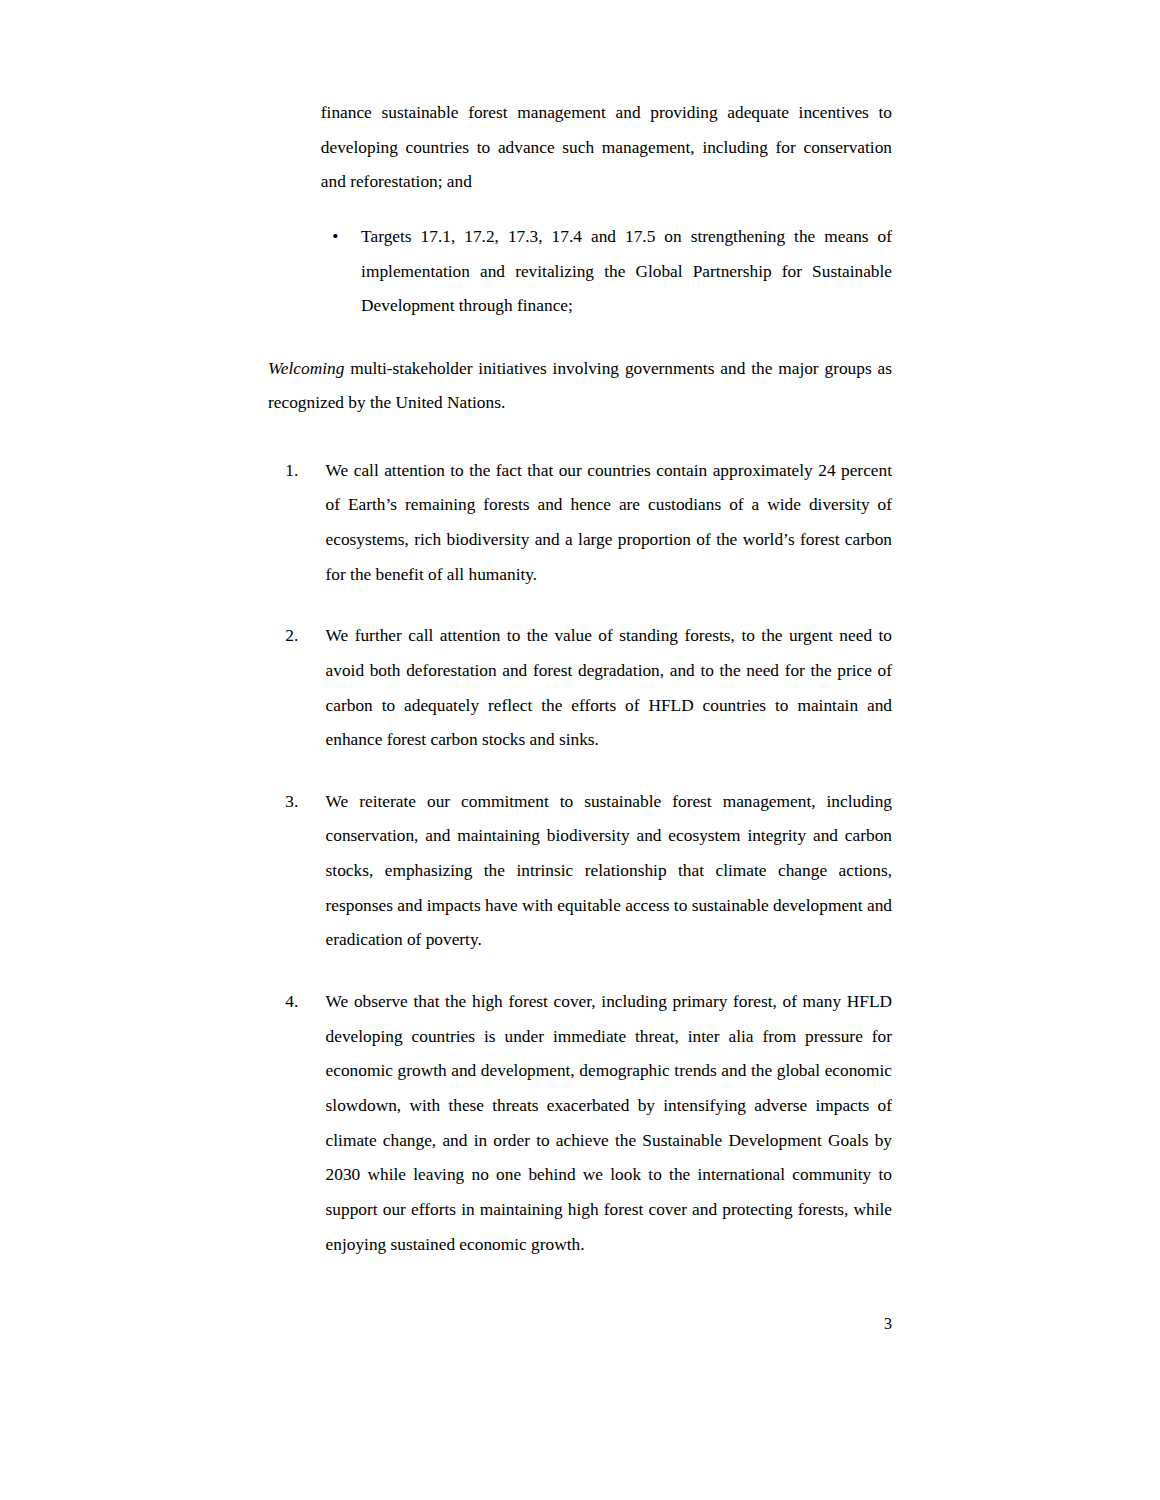finance sustainable forest management and providing adequate incentives to developing countries to advance such management, including for conservation and reforestation; and
Targets 17.1, 17.2, 17.3, 17.4 and 17.5 on strengthening the means of implementation and revitalizing the Global Partnership for Sustainable Development through finance;
Welcoming multi-stakeholder initiatives involving governments and the major groups as recognized by the United Nations.
We call attention to the fact that our countries contain approximately 24 percent of Earth’s remaining forests and hence are custodians of a wide diversity of ecosystems, rich biodiversity and a large proportion of the world’s forest carbon for the benefit of all humanity.
We further call attention to the value of standing forests, to the urgent need to avoid both deforestation and forest degradation, and to the need for the price of carbon to adequately reflect the efforts of HFLD countries to maintain and enhance forest carbon stocks and sinks.
We reiterate our commitment to sustainable forest management, including conservation, and maintaining biodiversity and ecosystem integrity and carbon stocks, emphasizing the intrinsic relationship that climate change actions, responses and impacts have with equitable access to sustainable development and eradication of poverty.
We observe that the high forest cover, including primary forest, of many HFLD developing countries is under immediate threat, inter alia from pressure for economic growth and development, demographic trends and the global economic slowdown, with these threats exacerbated by intensifying adverse impacts of climate change, and in order to achieve the Sustainable Development Goals by 2030 while leaving no one behind we look to the international community to support our efforts in maintaining high forest cover and protecting forests, while enjoying sustained economic growth.
3